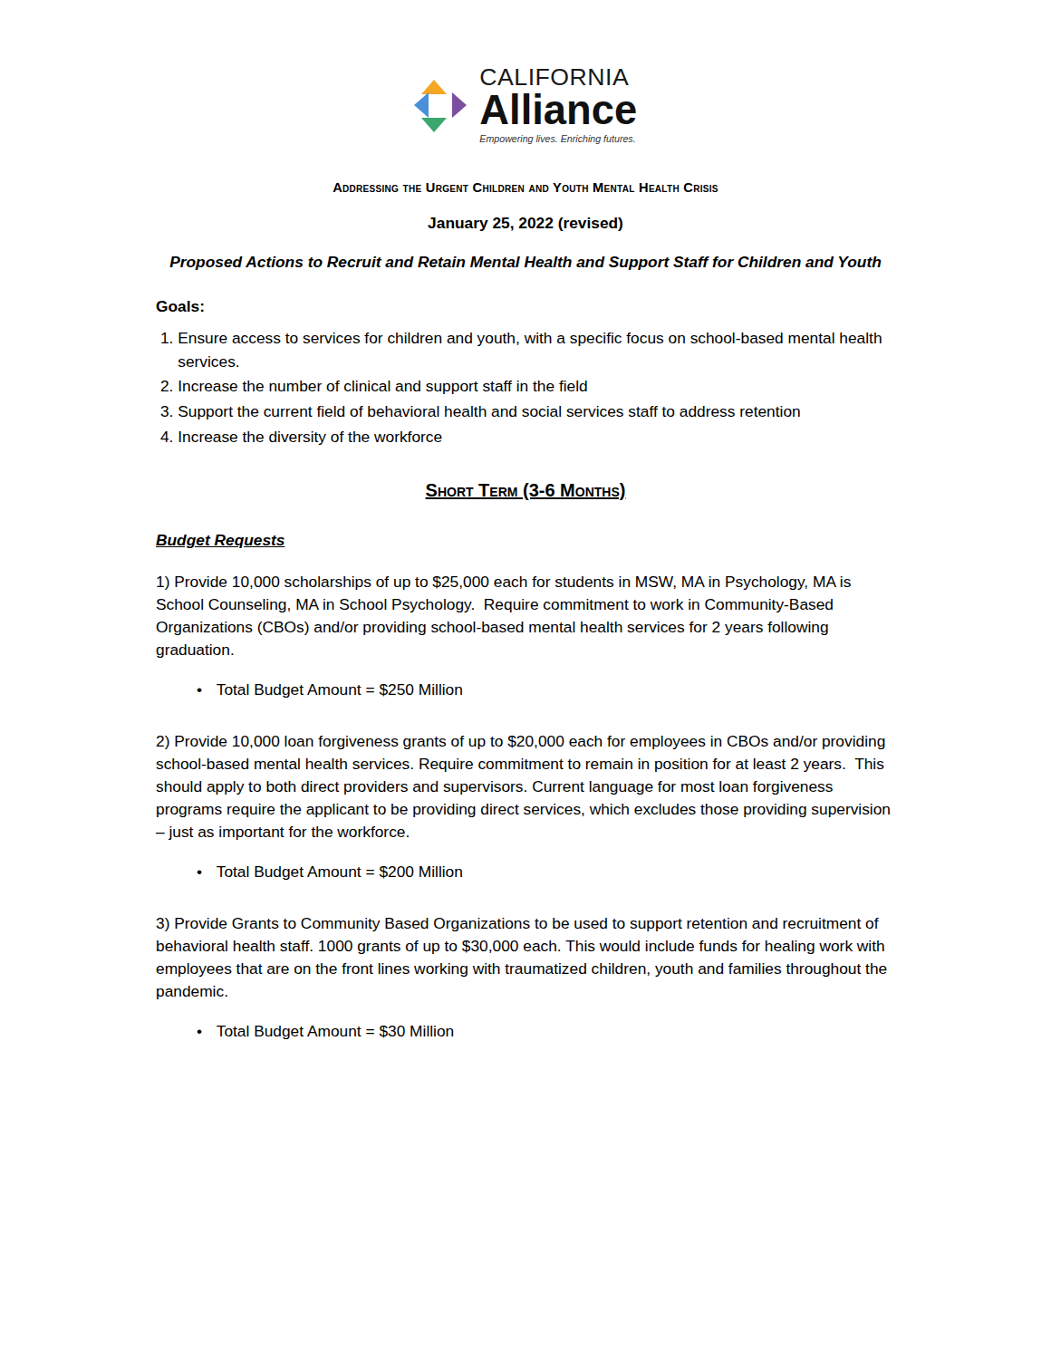CALIFORNIA
Alliance
Empowering lives. Enriching futures.
Addressing the Urgent Children and Youth Mental Health Crisis
January 25, 2022 (revised)
Proposed Actions to Recruit and Retain Mental Health and Support Staff for Children and Youth
Goals:
Ensure access to services for children and youth, with a specific focus on school-based mental health services.
Increase the number of clinical and support staff in the field
Support the current field of behavioral health and social services staff to address retention
Increase the diversity of the workforce
Short Term (3-6 Months)
Budget Requests
1) Provide 10,000 scholarships of up to $25,000 each for students in MSW, MA in Psychology, MA is School Counseling, MA in School Psychology. Require commitment to work in Community-Based Organizations (CBOs) and/or providing school-based mental health services for 2 years following graduation.
Total Budget Amount = $250 Million
2) Provide 10,000 loan forgiveness grants of up to $20,000 each for employees in CBOs and/or providing school-based mental health services. Require commitment to remain in position for at least 2 years. This should apply to both direct providers and supervisors. Current language for most loan forgiveness programs require the applicant to be providing direct services, which excludes those providing supervision – just as important for the workforce.
Total Budget Amount = $200 Million
3) Provide Grants to Community Based Organizations to be used to support retention and recruitment of behavioral health staff. 1000 grants of up to $30,000 each. This would include funds for healing work with employees that are on the front lines working with traumatized children, youth and families throughout the pandemic.
Total Budget Amount = $30 Million